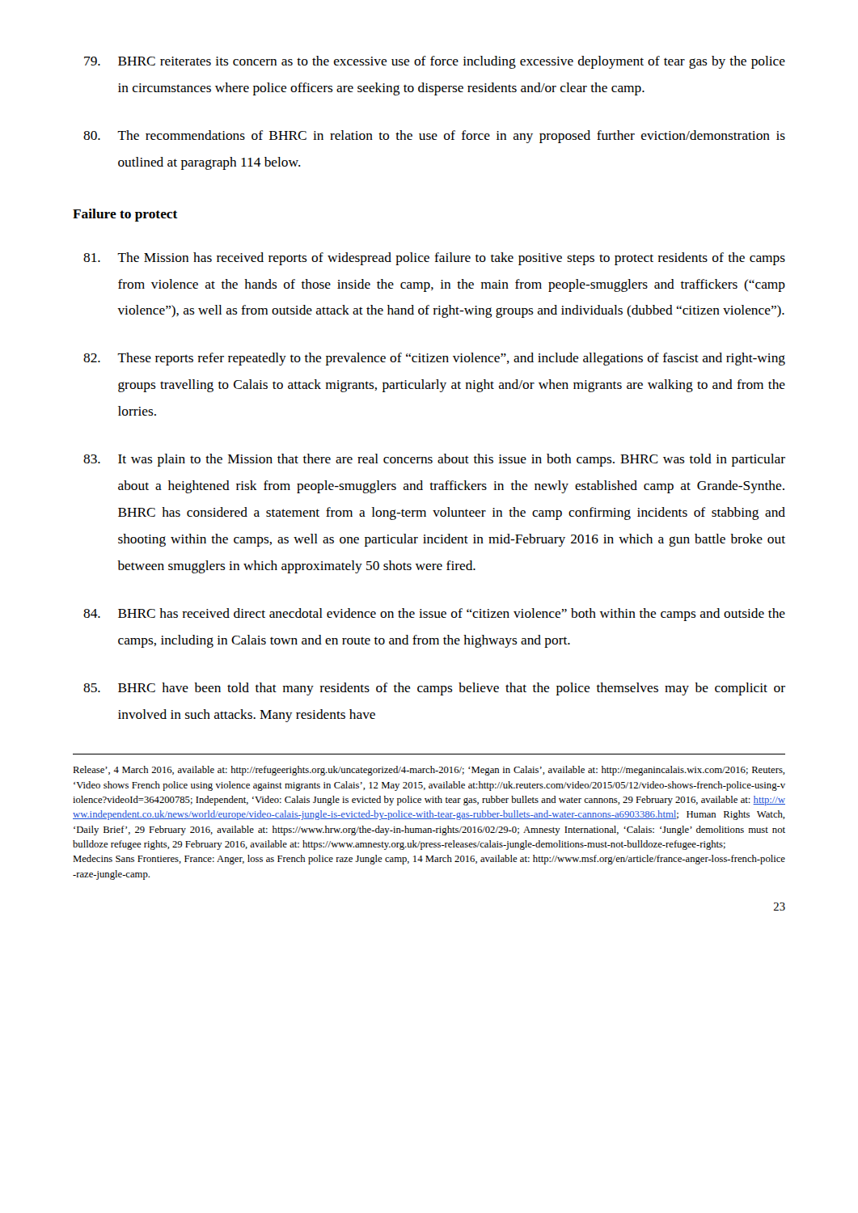79. BHRC reiterates its concern as to the excessive use of force including excessive deployment of tear gas by the police in circumstances where police officers are seeking to disperse residents and/or clear the camp.
80. The recommendations of BHRC in relation to the use of force in any proposed further eviction/demonstration is outlined at paragraph 114 below.
Failure to protect
81. The Mission has received reports of widespread police failure to take positive steps to protect residents of the camps from violence at the hands of those inside the camp, in the main from people-smugglers and traffickers (“camp violence”), as well as from outside attack at the hand of right-wing groups and individuals (dubbed “citizen violence”).
82. These reports refer repeatedly to the prevalence of “citizen violence”, and include allegations of fascist and right-wing groups travelling to Calais to attack migrants, particularly at night and/or when migrants are walking to and from the lorries.
83. It was plain to the Mission that there are real concerns about this issue in both camps. BHRC was told in particular about a heightened risk from people-smugglers and traffickers in the newly established camp at Grande-Synthe. BHRC has considered a statement from a long-term volunteer in the camp confirming incidents of stabbing and shooting within the camps, as well as one particular incident in mid-February 2016 in which a gun battle broke out between smugglers in which approximately 50 shots were fired.
84. BHRC has received direct anecdotal evidence on the issue of “citizen violence” both within the camps and outside the camps, including in Calais town and en route to and from the highways and port.
85. BHRC have been told that many residents of the camps believe that the police themselves may be complicit or involved in such attacks. Many residents have
Release’, 4 March 2016, available at: http://refugeerights.org.uk/uncategorized/4-march-2016/; ‘Megan in Calais’, available at: http://meganincalais.wix.com/2016; Reuters, ‘Video shows French police using violence against migrants in Calais’, 12 May 2015, available at:http://uk.reuters.com/video/2015/05/12/video-shows-french-police-using-violence?videoId=364200785; Independent, ‘Video: Calais Jungle is evicted by police with tear gas, rubber bullets and water cannons, 29 February 2016, available at: http://www.independent.co.uk/news/world/europe/video-calais-jungle-is-evicted-by-police-with-tear-gas-rubber-bullets-and-water-cannons-a6903386.html; Human Rights Watch, ‘Daily Brief’, 29 February 2016, available at: https://www.hrw.org/the-day-in-human-rights/2016/02/29-0; Amnesty International, ‘Calais: ‘Jungle’ demolitions must not bulldoze refugee rights, 29 February 2016, available at: https://www.amnesty.org.uk/press-releases/calais-jungle-demolitions-must-not-bulldoze-refugee-rights;
Medecins Sans Frontieres, France: Anger, loss as French police raze Jungle camp, 14 March 2016, available at: http://www.msf.org/en/article/france-anger-loss-french-police-raze-jungle-camp.
23